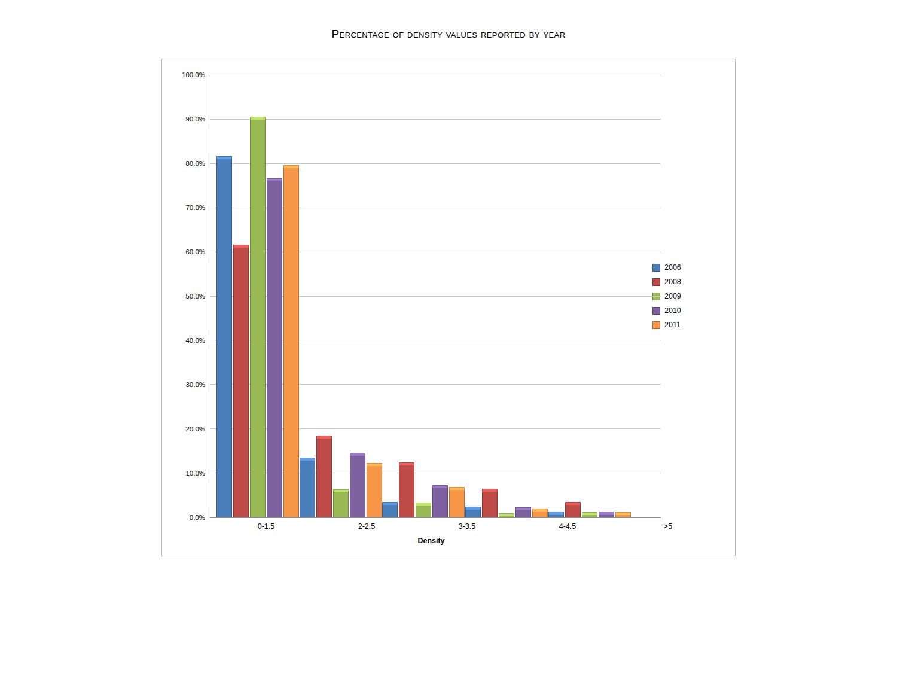Percentage of Density Values Reported by Year
100.0%
90.0%
80.0%
70.0%
60.0%
50.0%
40.0%
30.0%
20.0%
10.0%
0.0%
2006
2008
2009
2010
2011
0-1.5
2-2.5
3-3.5
4-4.5
>5
Density
Percentage of Density Values Reported by Year
| Density | 2006 | 2008 | 2009 | 2010 | 2011 |
| --- | --- | --- | --- | --- | --- |
| 0-1.5 | 81.0% | 61.0% | 90.0% | 76.0% | 79.0% |
| 2-2.5 | 12.8% | 17.8% | 5.7% | 13.9% | 11.7% |
| 3-3.5 | 2.8% | 11.8% | 2.7% | 6.6% | 6.2% |
| 4-4.5 | 1.8% | 5.8% | 0.3% | 1.6% | 1.4% |
| >5 | 0.7% | 2.8% | 0.6% | 0.7% | 0.5% |